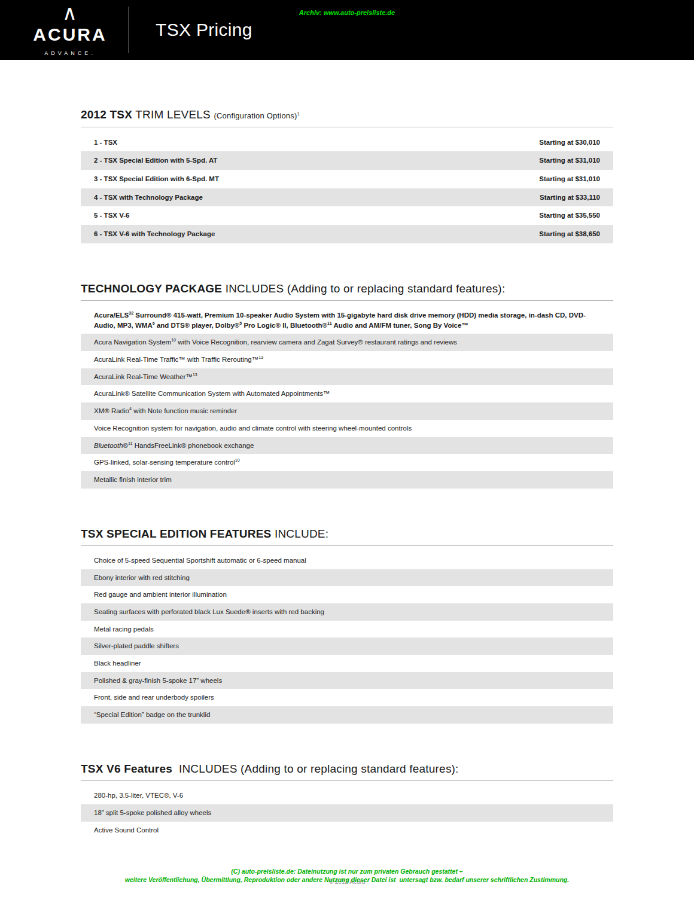∧ ACURA ADVANCE.
TSX Pricing
Archiv: www.auto-preisliste.de
2012 TSX TRIM LEVELS (Configuration Options)1
| 1 - TSX | Starting at $30,010 |
| 2 - TSX Special Edition with 5-Spd. AT | Starting at $31,010 |
| 3 - TSX Special Edition with 6-Spd. MT | Starting at $31,010 |
| 4 - TSX with Technology Package | Starting at $33,110 |
| 5 - TSX V-6 | Starting at $35,550 |
| 6 - TSX V-6 with Technology Package | Starting at $38,650 |
TECHNOLOGY PACKAGE INCLUDES (Adding to or replacing standard features):
| Acura/ELS 32 Surround® 415-watt, Premium 10-speaker Audio System with 15-gigabyte hard disk drive memory (HDD) media storage, in-dash CD, DVD-Audio, MP3, WMA 6 and DTS® player, Dolby® 5 Pro Logic® II, Bluetooth® 11 Audio and AM/FM tuner, Song By Voice™ |
| Acura Navigation System 10 with Voice Recognition, rearview camera and Zagat Survey® restaurant ratings and reviews |
| AcuraLink Real-Time Traffic™ with Traffic Rerouting™ 13 |
| AcuraLink Real-Time Weather™ 13 |
| AcuraLink® Satellite Communication System with Automated Appointments™ |
| XM® Radio 4 with Note function music reminder |
| Voice Recognition system for navigation, audio and climate control with steering wheel-mounted controls |
| Bluetooth ® 11 HandsFreeLink® phonebook exchange |
| GPS-linked, solar-sensing temperature control 10 |
| Metallic finish interior trim |
TSX SPECIAL EDITION FEATURES INCLUDE:
| Choice of 5-speed Sequential Sportshift automatic or 6-speed manual |
| Ebony interior with red stitching |
| Red gauge and ambient interior illumination |
| Seating surfaces with perforated black Lux Suede® inserts with red backing |
| Metal racing pedals |
| Silver-plated paddle shifters |
| Black headliner |
| Polished & gray-finish 5-spoke 17” wheels |
| Front, side and rear underbody spoilers |
| “Special Edition” badge on the trunklid |
TSX V6 Features INCLUDES (Adding to or replacing standard features):
| 280-hp, 3.5-liter, VTEC®, V-6 |
| 18” split 5-spoke polished alloy wheels |
| Active Sound Control |
(C) auto-preisliste.de: Dateinutzung ist nur zum privaten Gebrauch gestattet –
weitere Veröffentlichung, Übermittlung, Reproduktion oder andere Nutzung dieser Datei ist untersagt bzw. bedarf unserer schriftlichen Zustimmung.
© 2012 Acura